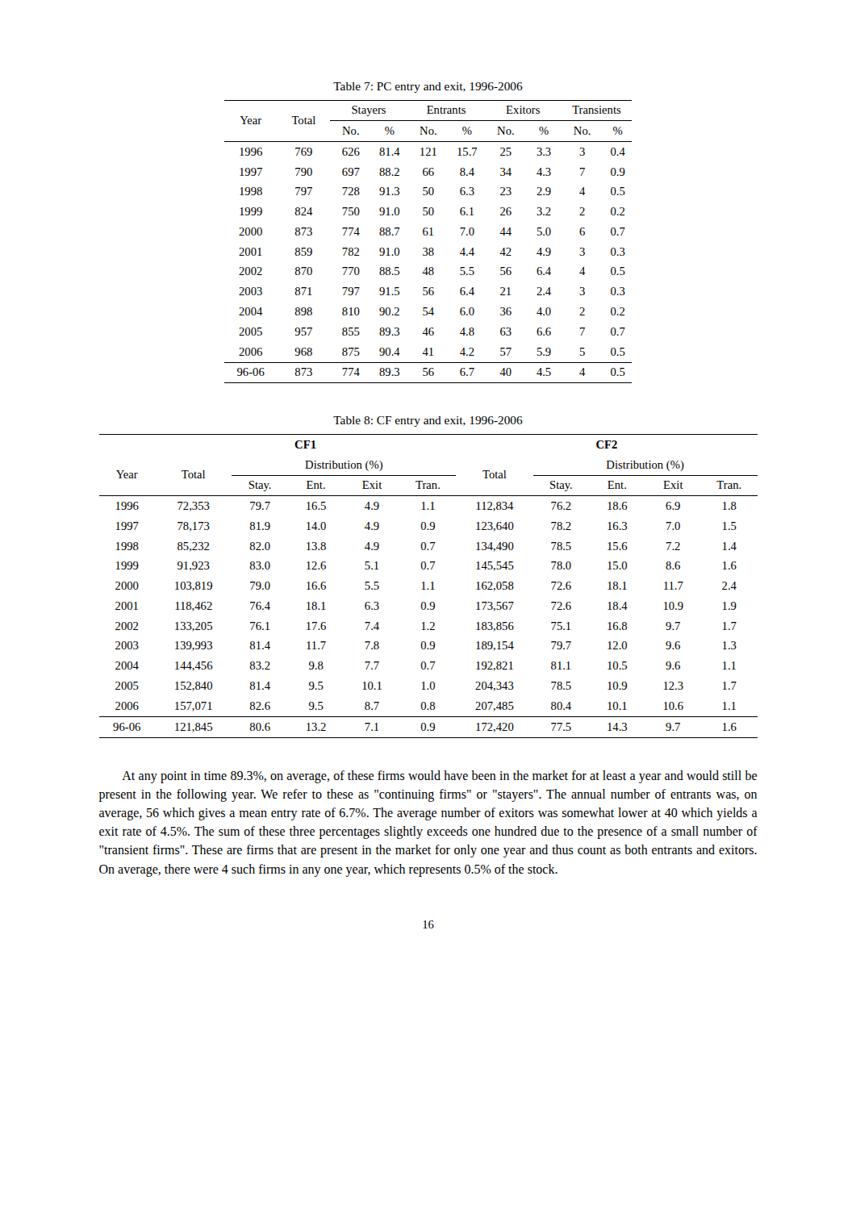Table 7: PC entry and exit, 1996-2006
| Year | Total | Stayers | Entrants | Exitors | Transients |
| --- | --- | --- | --- | --- | --- |
| No. | % | No. | % | No. | % | No. | % |
| 1996 | 769 | 626 | 81.4 | 121 | 15.7 | 25 | 3.3 | 3 | 0.4 |
| 1997 | 790 | 697 | 88.2 | 66 | 8.4 | 34 | 4.3 | 7 | 0.9 |
| 1998 | 797 | 728 | 91.3 | 50 | 6.3 | 23 | 2.9 | 4 | 0.5 |
| 1999 | 824 | 750 | 91.0 | 50 | 6.1 | 26 | 3.2 | 2 | 0.2 |
| 2000 | 873 | 774 | 88.7 | 61 | 7.0 | 44 | 5.0 | 6 | 0.7 |
| 2001 | 859 | 782 | 91.0 | 38 | 4.4 | 42 | 4.9 | 3 | 0.3 |
| 2002 | 870 | 770 | 88.5 | 48 | 5.5 | 56 | 6.4 | 4 | 0.5 |
| 2003 | 871 | 797 | 91.5 | 56 | 6.4 | 21 | 2.4 | 3 | 0.3 |
| 2004 | 898 | 810 | 90.2 | 54 | 6.0 | 36 | 4.0 | 2 | 0.2 |
| 2005 | 957 | 855 | 89.3 | 46 | 4.8 | 63 | 6.6 | 7 | 0.7 |
| 2006 | 968 | 875 | 90.4 | 41 | 4.2 | 57 | 5.9 | 5 | 0.5 |
| 96-06 | 873 | 774 | 89.3 | 56 | 6.7 | 40 | 4.5 | 4 | 0.5 |
Table 8: CF entry and exit, 1996-2006
| | CF1 | CF2 |
| --- | --- | --- |
| Year | Total | Distribution (%) | Total | Distribution (%) |
| Stay. | Ent. | Exit | Tran. | Stay. | Ent. | Exit | Tran. |
| 1996 | 72,353 | 79.7 | 16.5 | 4.9 | 1.1 | 112,834 | 76.2 | 18.6 | 6.9 | 1.8 |
| 1997 | 78,173 | 81.9 | 14.0 | 4.9 | 0.9 | 123,640 | 78.2 | 16.3 | 7.0 | 1.5 |
| 1998 | 85,232 | 82.0 | 13.8 | 4.9 | 0.7 | 134,490 | 78.5 | 15.6 | 7.2 | 1.4 |
| 1999 | 91,923 | 83.0 | 12.6 | 5.1 | 0.7 | 145,545 | 78.0 | 15.0 | 8.6 | 1.6 |
| 2000 | 103,819 | 79.0 | 16.6 | 5.5 | 1.1 | 162,058 | 72.6 | 18.1 | 11.7 | 2.4 |
| 2001 | 118,462 | 76.4 | 18.1 | 6.3 | 0.9 | 173,567 | 72.6 | 18.4 | 10.9 | 1.9 |
| 2002 | 133,205 | 76.1 | 17.6 | 7.4 | 1.2 | 183,856 | 75.1 | 16.8 | 9.7 | 1.7 |
| 2003 | 139,993 | 81.4 | 11.7 | 7.8 | 0.9 | 189,154 | 79.7 | 12.0 | 9.6 | 1.3 |
| 2004 | 144,456 | 83.2 | 9.8 | 7.7 | 0.7 | 192,821 | 81.1 | 10.5 | 9.6 | 1.1 |
| 2005 | 152,840 | 81.4 | 9.5 | 10.1 | 1.0 | 204,343 | 78.5 | 10.9 | 12.3 | 1.7 |
| 2006 | 157,071 | 82.6 | 9.5 | 8.7 | 0.8 | 207,485 | 80.4 | 10.1 | 10.6 | 1.1 |
| 96-06 | 121,845 | 80.6 | 13.2 | 7.1 | 0.9 | 172,420 | 77.5 | 14.3 | 9.7 | 1.6 |
At any point in time 89.3%, on average, of these firms would have been in the market for at least a year and would still be present in the following year. We refer to these as "continuing firms" or "stayers". The annual number of entrants was, on average, 56 which gives a mean entry rate of 6.7%. The average number of exitors was somewhat lower at 40 which yields a exit rate of 4.5%. The sum of these three percentages slightly exceeds one hundred due to the presence of a small number of "transient firms". These are firms that are present in the market for only one year and thus count as both entrants and exitors. On average, there were 4 such firms in any one year, which represents 0.5% of the stock.
16